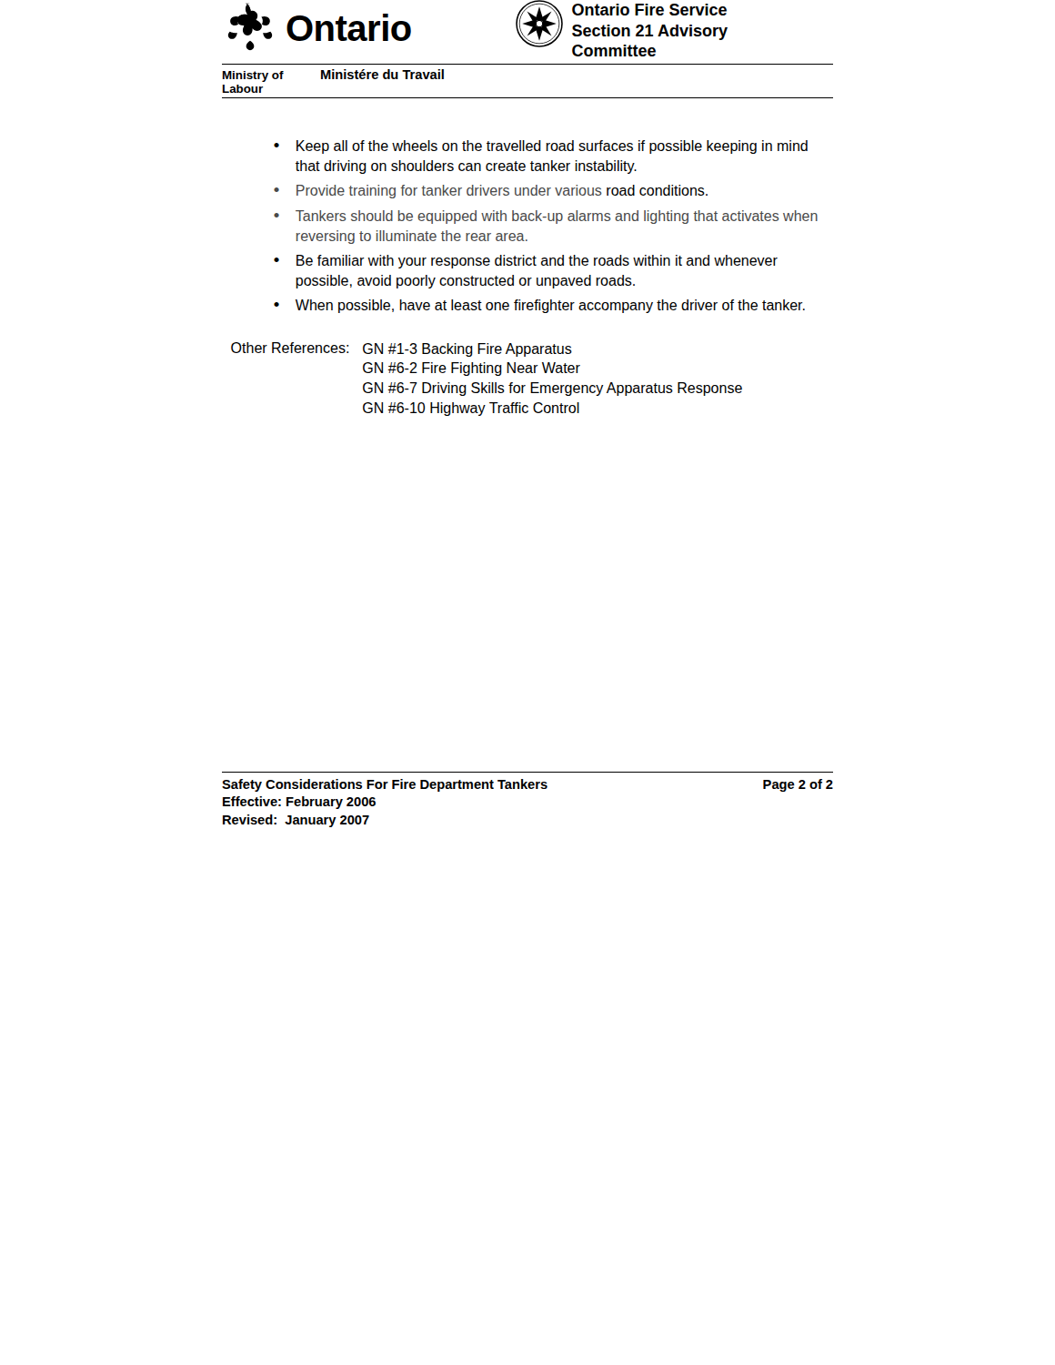Ontario
Ontario Fire Service
Section 21 Advisory
Committee
Ministry of
Labour
Ministére du Travail
Keep all of the wheels on the travelled road surfaces if possible keeping in mind that driving on shoulders can create tanker instability.
Provide training for tanker drivers under various road conditions.
Tankers should be equipped with back-up alarms and lighting that activates when reversing to illuminate the rear area.
Be familiar with your response district and the roads within it and whenever possible, avoid poorly constructed or unpaved roads.
When possible, have at least one firefighter accompany the driver of the tanker.
Other References:
GN #1-3 Backing Fire Apparatus
GN #6-2 Fire Fighting Near Water
GN #6-7 Driving Skills for Emergency Apparatus Response
GN #6-10 Highway Traffic Control
Safety Considerations For Fire Department Tankers
Effective: February 2006
Revised: January 2007
Page 2 of 2